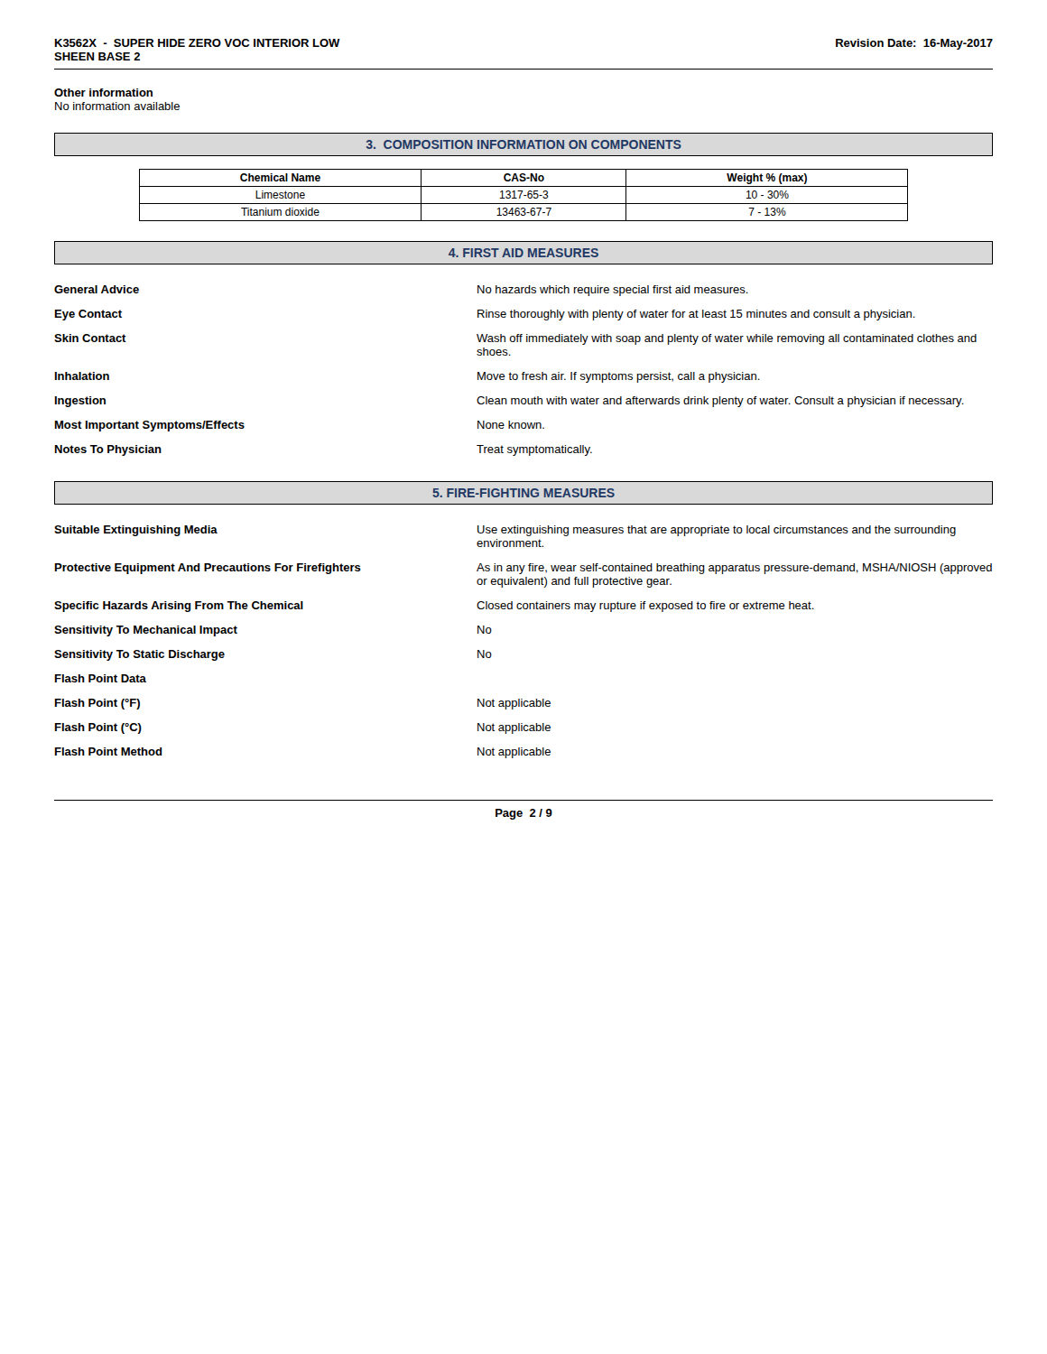K3562X - SUPER HIDE ZERO VOC INTERIOR LOW
SHEEN BASE 2
Revision Date: 16-May-2017
Other information
No information available
3. COMPOSITION INFORMATION ON COMPONENTS
| Chemical Name | CAS-No | Weight % (max) |
| --- | --- | --- |
| Limestone | 1317-65-3 | 10 - 30% |
| Titanium dioxide | 13463-67-7 | 7 - 13% |
4. FIRST AID MEASURES
| General Advice | No hazards which require special first aid measures. |
| Eye Contact | Rinse thoroughly with plenty of water for at least 15 minutes and consult a physician. |
| Skin Contact | Wash off immediately with soap and plenty of water while removing all contaminated clothes and shoes. |
| Inhalation | Move to fresh air. If symptoms persist, call a physician. |
| Ingestion | Clean mouth with water and afterwards drink plenty of water. Consult a physician if necessary. |
| Most Important Symptoms/Effects | None known. |
| Notes To Physician | Treat symptomatically. |
5. FIRE-FIGHTING MEASURES
| Suitable Extinguishing Media | Use extinguishing measures that are appropriate to local circumstances and the surrounding environment. |
| Protective Equipment And Precautions For Firefighters | As in any fire, wear self-contained breathing apparatus pressure-demand, MSHA/NIOSH (approved or equivalent) and full protective gear. |
| Specific Hazards Arising From The Chemical | Closed containers may rupture if exposed to fire or extreme heat. |
| Sensitivity To Mechanical Impact | No |
| Sensitivity To Static Discharge | No |
| Flash Point Data | |
| Flash Point (°F) | Not applicable |
| Flash Point (°C) | Not applicable |
| Flash Point Method | Not applicable |
Page 2 / 9